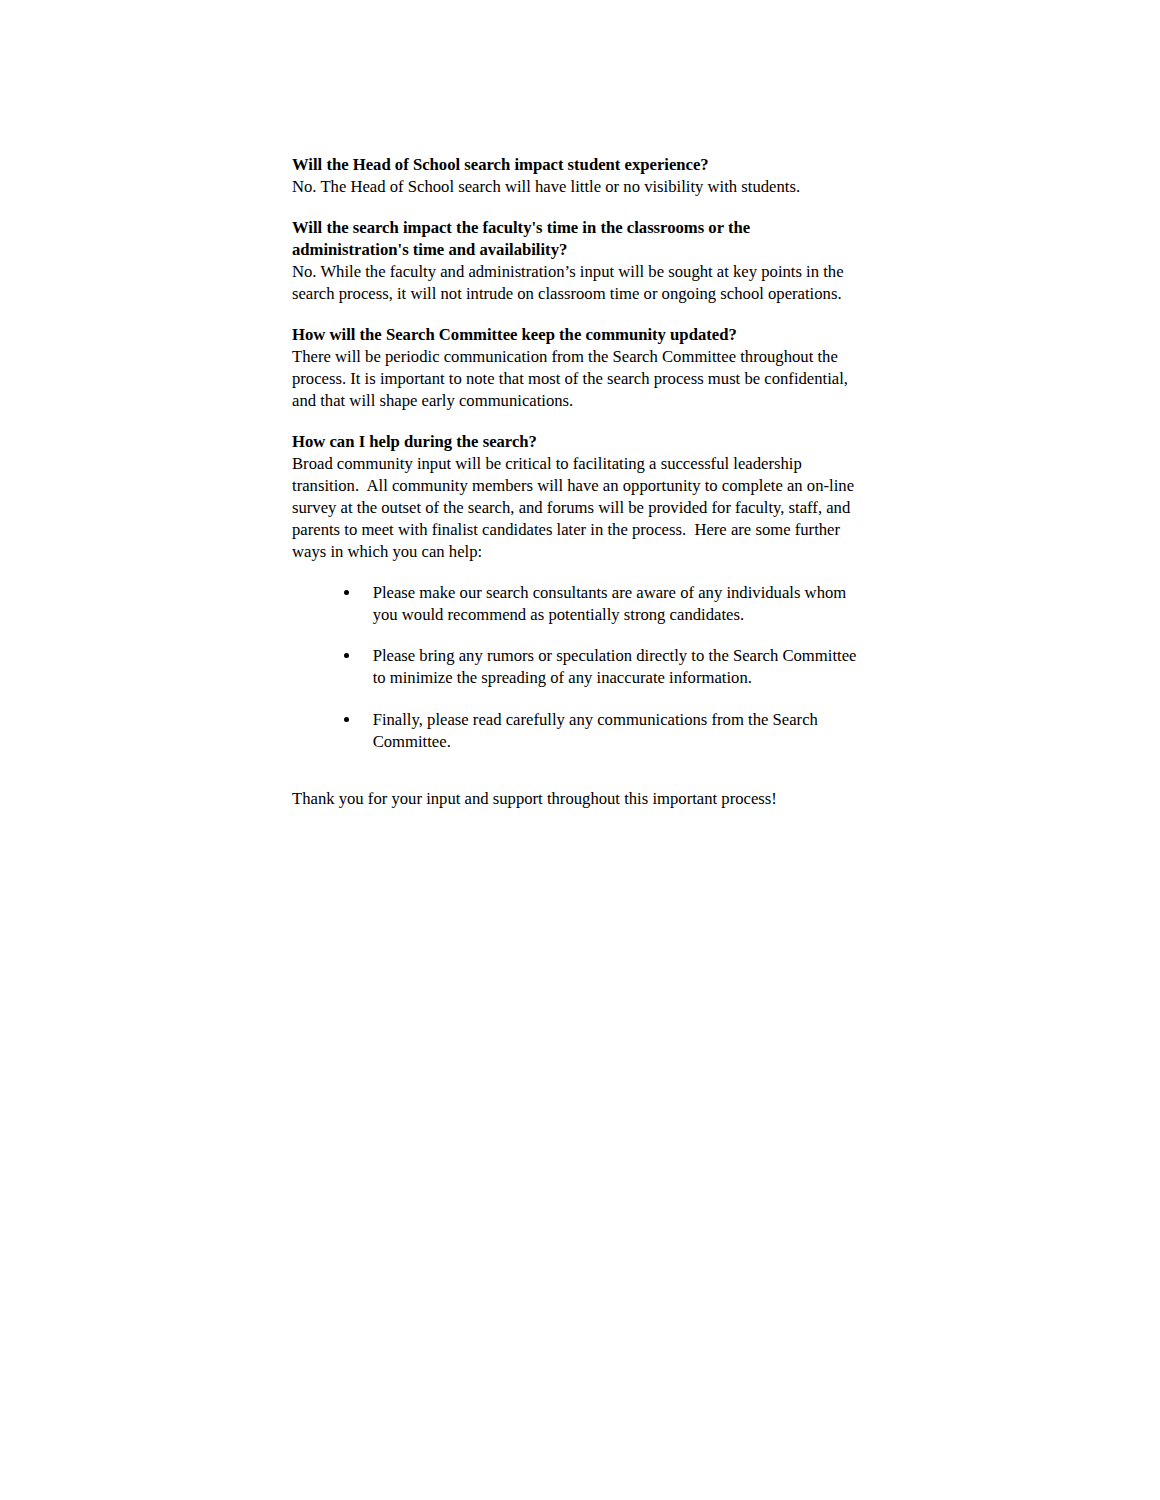Will the Head of School search impact student experience?
No. The Head of School search will have little or no visibility with students.
Will the search impact the faculty's time in the classrooms or the administration's time and availability?
No. While the faculty and administration’s input will be sought at key points in the search process, it will not intrude on classroom time or ongoing school operations.
How will the Search Committee keep the community updated?
There will be periodic communication from the Search Committee throughout the process. It is important to note that most of the search process must be confidential, and that will shape early communications.
How can I help during the search?
Broad community input will be critical to facilitating a successful leadership transition. All community members will have an opportunity to complete an on-line survey at the outset of the search, and forums will be provided for faculty, staff, and parents to meet with finalist candidates later in the process. Here are some further ways in which you can help:
Please make our search consultants are aware of any individuals whom you would recommend as potentially strong candidates.
Please bring any rumors or speculation directly to the Search Committee to minimize the spreading of any inaccurate information.
Finally, please read carefully any communications from the Search Committee.
Thank you for your input and support throughout this important process!